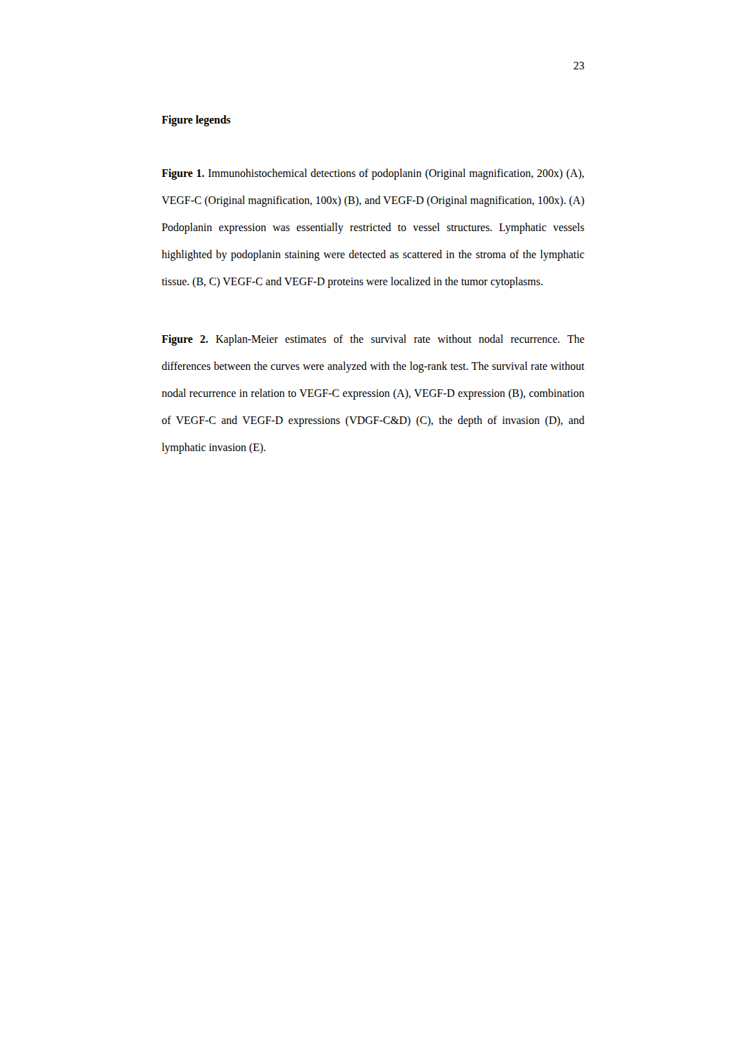23
Figure legends
Figure 1. Immunohistochemical detections of podoplanin (Original magnification, 200x) (A), VEGF-C (Original magnification, 100x) (B), and VEGF-D (Original magnification, 100x). (A) Podoplanin expression was essentially restricted to vessel structures. Lymphatic vessels highlighted by podoplanin staining were detected as scattered in the stroma of the lymphatic tissue. (B, C) VEGF-C and VEGF-D proteins were localized in the tumor cytoplasms.
Figure 2. Kaplan-Meier estimates of the survival rate without nodal recurrence. The differences between the curves were analyzed with the log-rank test. The survival rate without nodal recurrence in relation to VEGF-C expression (A), VEGF-D expression (B), combination of VEGF-C and VEGF-D expressions (VDGF-C&D) (C), the depth of invasion (D), and lymphatic invasion (E).